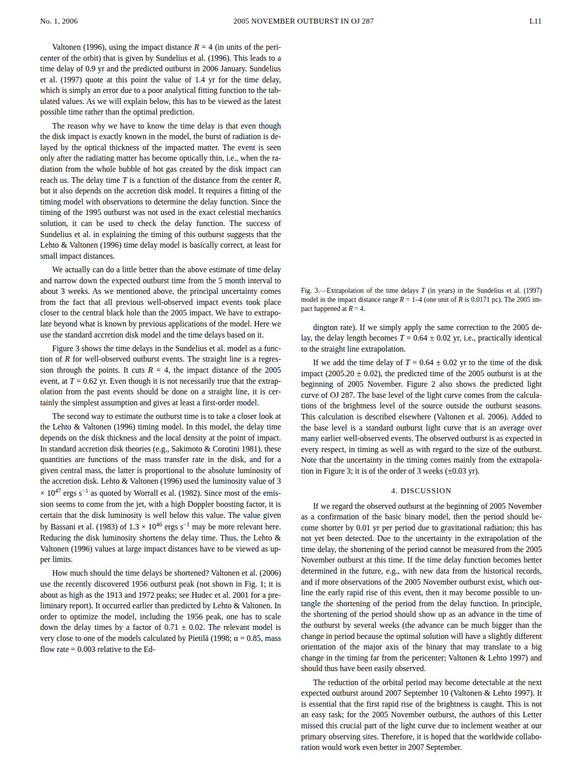No. 1, 2006
2005 NOVEMBER OUTBURST IN OJ 287
L11
Valtonen (1996), using the impact distance R = 4 (in units of the pericenter of the orbit) that is given by Sundelius et al. (1996). This leads to a time delay of 0.9 yr and the predicted outburst in 2006 January. Sundelius et al. (1997) quote at this point the value of 1.4 yr for the time delay, which is simply an error due to a poor analytical fitting function to the tabulated values. As we will explain below, this has to be viewed as the latest possible time rather than the optimal prediction.
The reason why we have to know the time delay is that even though the disk impact is exactly known in the model, the burst of radiation is delayed by the optical thickness of the impacted matter. The event is seen only after the radiating matter has become optically thin, i.e., when the radiation from the whole bubble of hot gas created by the disk impact can reach us. The delay time T is a function of the distance from the center R, but it also depends on the accretion disk model. It requires a fitting of the timing model with observations to determine the delay function. Since the timing of the 1995 outburst was not used in the exact celestial mechanics solution, it can be used to check the delay function. The success of Sundelius et al. in explaining the timing of this outburst suggests that the Lehto & Valtonen (1996) time delay model is basically correct, at least for small impact distances.
We actually can do a little better than the above estimate of time delay and narrow down the expected outburst time from the 5 month interval to about 3 weeks. As we mentioned above, the principal uncertainty comes from the fact that all previous well-observed impact events took place closer to the central black hole than the 2005 impact. We have to extrapolate beyond what is known by previous applications of the model. Here we use the standard accretion disk model and the time delays based on it.
Figure 3 shows the time delays in the Sundelius et al. model as a function of R for well-observed outburst events. The straight line is a regression through the points. It cuts R = 4, the impact distance of the 2005 event, at T = 0.62 yr. Even though it is not necessarily true that the extrapolation from the past events should be done on a straight line, it is certainly the simplest assumption and gives at least a first-order model.
The second way to estimate the outburst time is to take a closer look at the Lehto & Valtonen (1996) timing model. In this model, the delay time depends on the disk thickness and the local density at the point of impact. In standard accretion disk theories (e.g., Sakimoto & Corotini 1981), these quantities are functions of the mass transfer rate in the disk, and for a given central mass, the latter is proportional to the absolute luminosity of the accretion disk. Lehto & Valtonen (1996) used the luminosity value of 3 × 1047 ergs s−1 as quoted by Worrall et al. (1982). Since most of the emission seems to come from the jet, with a high Doppler boosting factor, it is certain that the disk luminosity is well below this value. The value given by Bassani et al. (1983) of 1.3 × 1046 ergs s−1 may be more relevant here. Reducing the disk luminosity shortens the delay time. Thus, the Lehto & Valtonen (1996) values at large impact distances have to be viewed as upper limits.
How much should the time delays be shortened? Valtonen et al. (2006) use the recently discovered 1956 outburst peak (not shown in Fig. 1; it is about as high as the 1913 and 1972 peaks; see Hudec et al. 2001 for a preliminary report). It occurred earlier than predicted by Lehto & Valtonen. In order to optimize the model, including the 1956 peak, one has to scale down the delay times by a factor of 0.71 ± 0.02. The relevant model is very close to one of the models calculated by Pietilä (1998; α = 0.85, mass flow rate = 0.003 relative to the Ed-
Fig. 3.—Extrapolation of the time delays T (in years) in the Sundelius et al. (1997) model in the impact distance range R = 1–4 (one unit of R is 0.0171 pc). The 2005 impact happened at R = 4.
dington rate). If we simply apply the same correction to the 2005 delay, the delay length becomes T = 0.64 ± 0.02 yr, i.e., practically identical to the straight line extrapolation.
If we add the time delay of T = 0.64 ± 0.02 yr to the time of the disk impact (2005.20 ± 0.02), the predicted time of the 2005 outburst is at the beginning of 2005 November. Figure 2 also shows the predicted light curve of OJ 287. The base level of the light curve comes from the calculations of the brightness level of the source outside the outburst seasons. This calculation is described elsewhere (Valtonen et al. 2006). Added to the base level is a standard outburst light curve that is an average over many earlier well-observed events. The observed outburst is as expected in every respect, in timing as well as with regard to the size of the outburst. Note that the uncertainty in the timing comes mainly from the extrapolation in Figure 3; it is of the order of 3 weeks (±0.03 yr).
4. Discussion
If we regard the observed outburst at the beginning of 2005 November as a confirmation of the basic binary model, then the period should become shorter by 0.01 yr per period due to gravitational radiation; this has not yet been detected. Due to the uncertainty in the extrapolation of the time delay, the shortening of the period cannot be measured from the 2005 November outburst at this time. If the time delay function becomes better determined in the future, e.g., with new data from the historical records, and if more observations of the 2005 November outburst exist, which outline the early rapid rise of this event, then it may become possible to untangle the shortening of the period from the delay function. In principle, the shortening of the period should show up as an advance in the time of the outburst by several weeks (the advance can be much bigger than the change in period because the optimal solution will have a slightly different orientation of the major axis of the binary that may translate to a big change in the timing far from the pericenter; Valtonen & Lehto 1997) and should thus have been easily observed.
The reduction of the orbital period may become detectable at the next expected outburst around 2007 September 10 (Valtonen & Lehto 1997). It is essential that the first rapid rise of the brightness is caught. This is not an easy task; for the 2005 November outburst, the authors of this Letter missed this crucial part of the light curve due to inclement weather at our primary observing sites. Therefore, it is hoped that the worldwide collaboration would work even better in 2007 September.